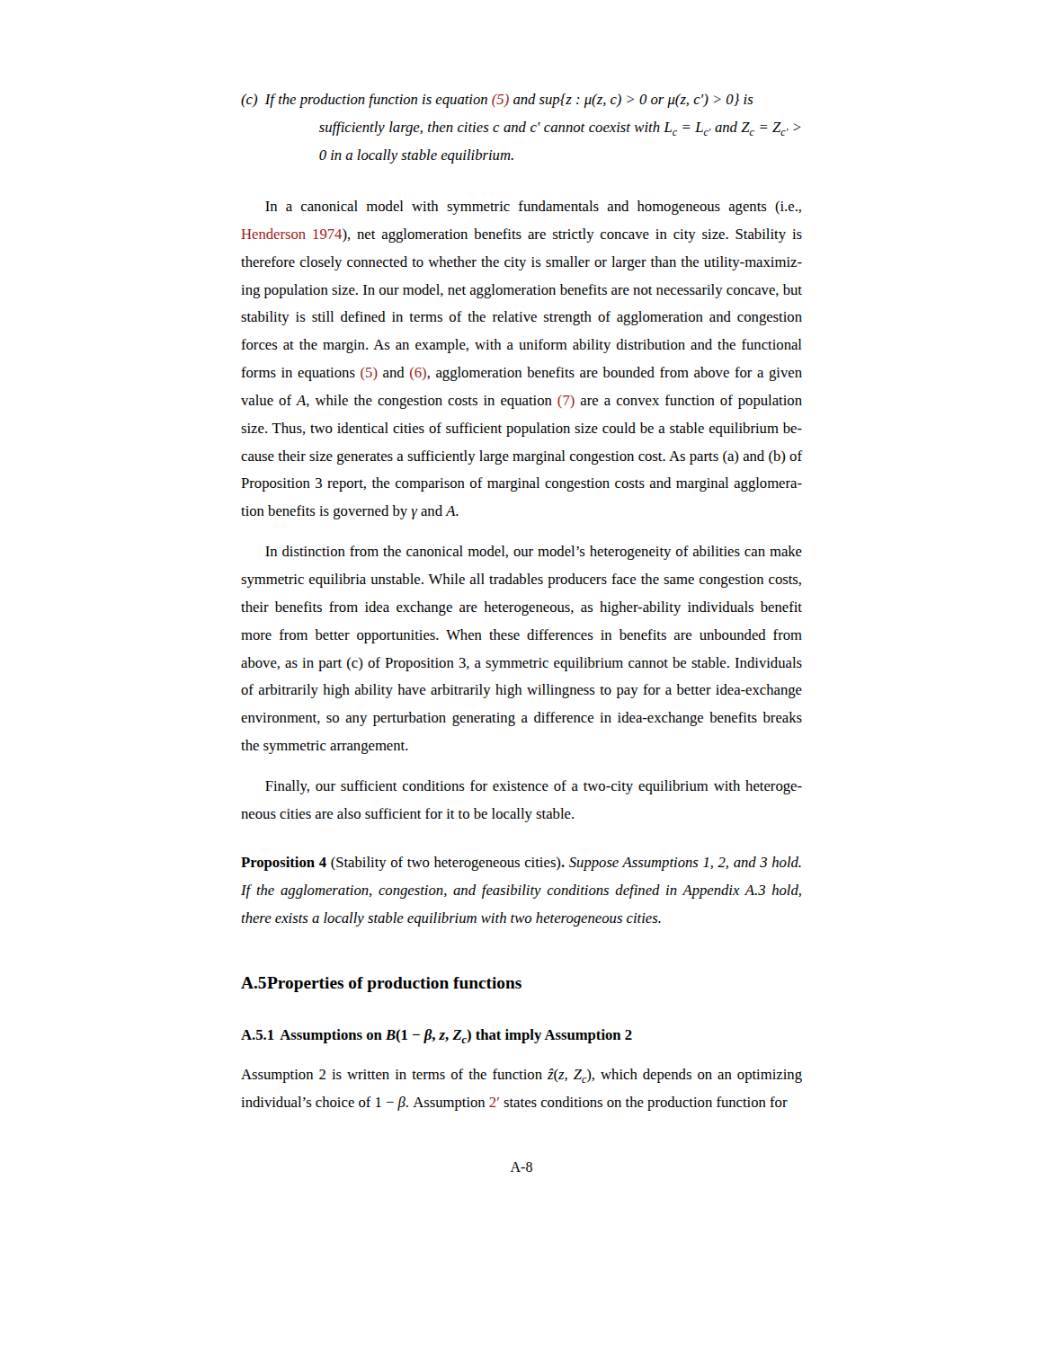(c) If the production function is equation (5) and sup{z : μ(z, c) > 0 or μ(z, c′) > 0} is sufficiently large, then cities c and c′ cannot coexist with Lc = Lc′ and Zc = Zc′ > 0 in a locally stable equilibrium.
In a canonical model with symmetric fundamentals and homogeneous agents (i.e., Henderson 1974), net agglomeration benefits are strictly concave in city size. Stability is therefore closely connected to whether the city is smaller or larger than the utility-maximizing population size. In our model, net agglomeration benefits are not necessarily concave, but stability is still defined in terms of the relative strength of agglomeration and congestion forces at the margin. As an example, with a uniform ability distribution and the functional forms in equations (5) and (6), agglomeration benefits are bounded from above for a given value of A, while the congestion costs in equation (7) are a convex function of population size. Thus, two identical cities of sufficient population size could be a stable equilibrium because their size generates a sufficiently large marginal congestion cost. As parts (a) and (b) of Proposition 3 report, the comparison of marginal congestion costs and marginal agglomeration benefits is governed by γ and A.
In distinction from the canonical model, our model’s heterogeneity of abilities can make symmetric equilibria unstable. While all tradables producers face the same congestion costs, their benefits from idea exchange are heterogeneous, as higher-ability individuals benefit more from better opportunities. When these differences in benefits are unbounded from above, as in part (c) of Proposition 3, a symmetric equilibrium cannot be stable. Individuals of arbitrarily high ability have arbitrarily high willingness to pay for a better idea-exchange environment, so any perturbation generating a difference in idea-exchange benefits breaks the symmetric arrangement.
Finally, our sufficient conditions for existence of a two-city equilibrium with heterogeneous cities are also sufficient for it to be locally stable.
Proposition 4 (Stability of two heterogeneous cities). Suppose Assumptions 1, 2, and 3 hold. If the agglomeration, congestion, and feasibility conditions defined in Appendix A.3 hold, there exists a locally stable equilibrium with two heterogeneous cities.
A.5 Properties of production functions
A.5.1 Assumptions on B(1 − β, z, Zc) that imply Assumption 2
Assumption 2 is written in terms of the function ẑ(z, Zc), which depends on an optimizing individual’s choice of 1 − β. Assumption 2′ states conditions on the production function for
A-8